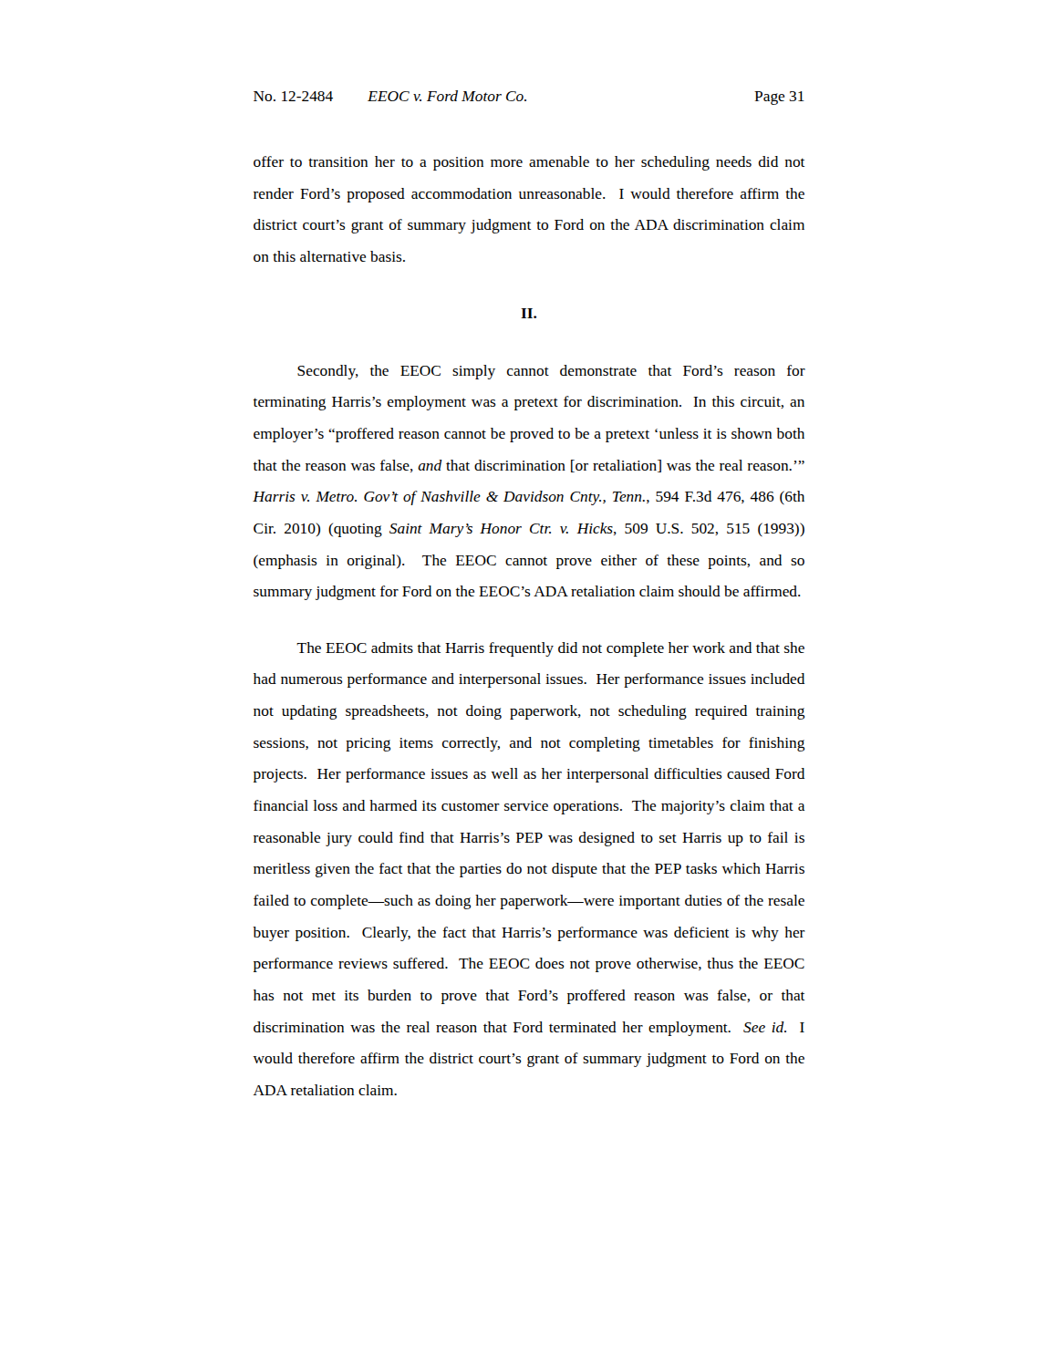No. 12-2484 EEOC v. Ford Motor Co. Page 31
offer to transition her to a position more amenable to her scheduling needs did not render Ford’s proposed accommodation unreasonable. I would therefore affirm the district court’s grant of summary judgment to Ford on the ADA discrimination claim on this alternative basis.
II.
Secondly, the EEOC simply cannot demonstrate that Ford’s reason for terminating Harris’s employment was a pretext for discrimination. In this circuit, an employer’s “proffered reason cannot be proved to be a pretext ‘unless it is shown both that the reason was false, and that discrimination [or retaliation] was the real reason.’” Harris v. Metro. Gov’t of Nashville & Davidson Cnty., Tenn., 594 F.3d 476, 486 (6th Cir. 2010) (quoting Saint Mary’s Honor Ctr. v. Hicks, 509 U.S. 502, 515 (1993)) (emphasis in original). The EEOC cannot prove either of these points, and so summary judgment for Ford on the EEOC’s ADA retaliation claim should be affirmed.
The EEOC admits that Harris frequently did not complete her work and that she had numerous performance and interpersonal issues. Her performance issues included not updating spreadsheets, not doing paperwork, not scheduling required training sessions, not pricing items correctly, and not completing timetables for finishing projects. Her performance issues as well as her interpersonal difficulties caused Ford financial loss and harmed its customer service operations. The majority’s claim that a reasonable jury could find that Harris’s PEP was designed to set Harris up to fail is meritless given the fact that the parties do not dispute that the PEP tasks which Harris failed to complete—such as doing her paperwork—were important duties of the resale buyer position. Clearly, the fact that Harris’s performance was deficient is why her performance reviews suffered. The EEOC does not prove otherwise, thus the EEOC has not met its burden to prove that Ford’s proffered reason was false, or that discrimination was the real reason that Ford terminated her employment. See id. I would therefore affirm the district court’s grant of summary judgment to Ford on the ADA retaliation claim.